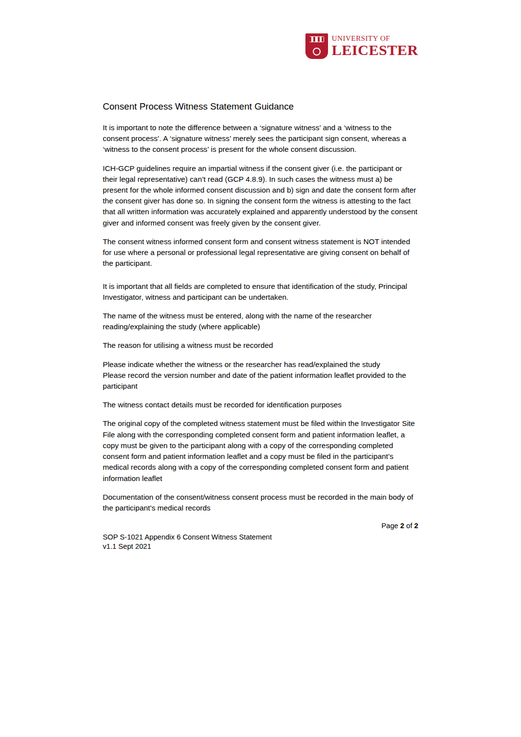UNIVERSITY OF LEICESTER
Consent Process Witness Statement Guidance
It is important to note the difference between a ‘signature witness’ and a ‘witness to the consent process’. A ‘signature witness’ merely sees the participant sign consent, whereas a ‘witness to the consent process’ is present for the whole consent discussion.
ICH-GCP guidelines require an impartial witness if the consent giver (i.e. the participant or their legal representative) can’t read (GCP 4.8.9). In such cases the witness must a) be present for the whole informed consent discussion and b) sign and date the consent form after the consent giver has done so. In signing the consent form the witness is attesting to the fact that all written information was accurately explained and apparently understood by the consent giver and informed consent was freely given by the consent giver.
The consent witness informed consent form and consent witness statement is NOT intended for use where a personal or professional legal representative are giving consent on behalf of the participant.
It is important that all fields are completed to ensure that identification of the study, Principal Investigator, witness and participant can be undertaken.
The name of the witness must be entered, along with the name of the researcher reading/explaining the study (where applicable)
The reason for utilising a witness must be recorded
Please indicate whether the witness or the researcher has read/explained the study
Please record the version number and date of the patient information leaflet provided to the participant
The witness contact details must be recorded for identification purposes
The original copy of the completed witness statement must be filed within the Investigator Site File along with the corresponding completed consent form and patient information leaflet, a copy must be given to the participant along with a copy of the corresponding completed consent form and patient information leaflet and a copy must be filed in the participant’s medical records along with a copy of the corresponding completed consent form and patient information leaflet
Documentation of the consent/witness consent process must be recorded in the main body of the participant’s medical records
Page 2 of 2
SOP S-1021 Appendix 6 Consent Witness Statement
v1.1 Sept 2021